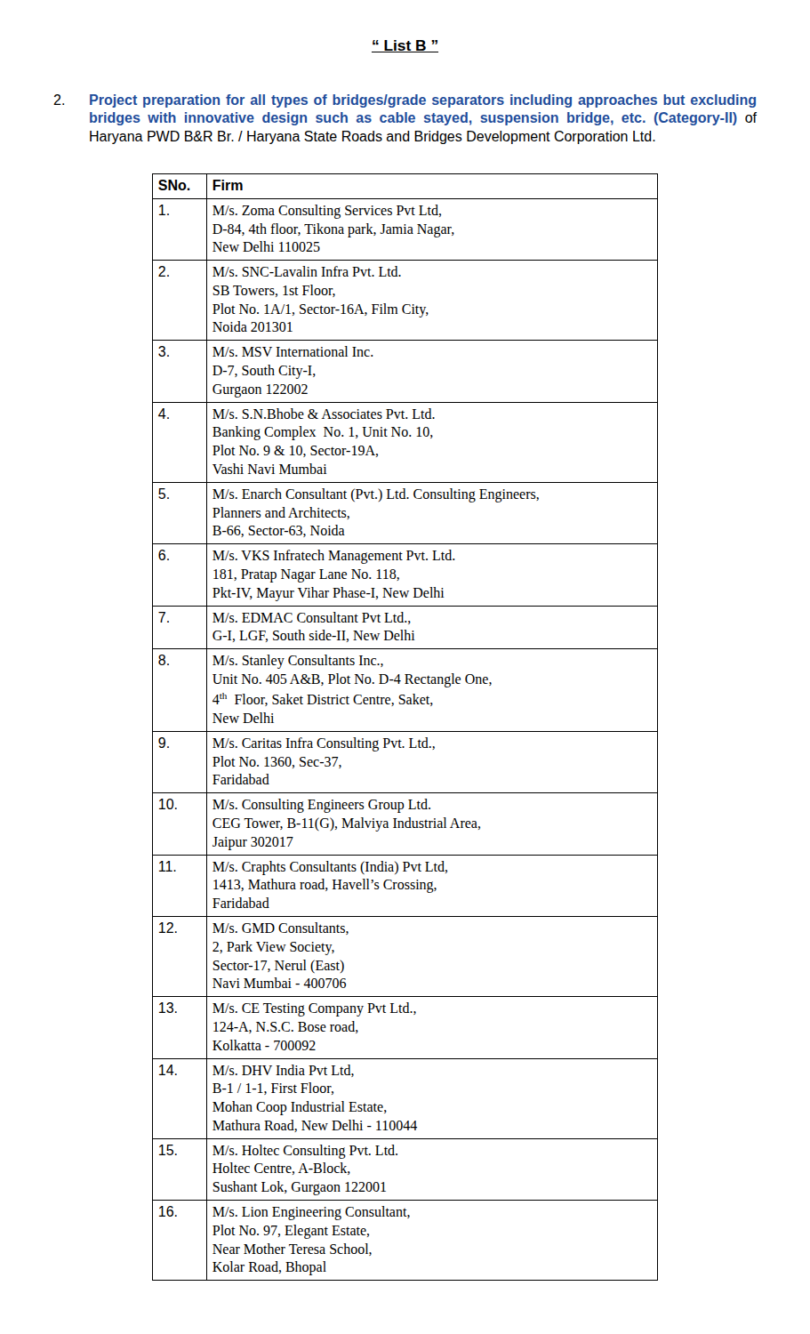“ List B ”
2.
Project preparation for all types of bridges/grade separators including approaches but excluding bridges with innovative design such as cable stayed, suspension bridge, etc. (Category-II) of Haryana PWD B&R Br. / Haryana State Roads and Bridges Development Corporation Ltd.
| SNo. | Firm |
| --- | --- |
| 1. | M/s. Zoma Consulting Services Pvt Ltd, D-84, 4th floor, Tikona park, Jamia Nagar, New Delhi 110025 |
| 2. | M/s. SNC-Lavalin Infra Pvt. Ltd. SB Towers, 1st Floor, Plot No. 1A/1, Sector-16A, Film City, Noida 201301 |
| 3. | M/s. MSV International Inc. D-7, South City-I, Gurgaon 122002 |
| 4. | M/s. S.N.Bhobe & Associates Pvt. Ltd. Banking Complex No. 1, Unit No. 10, Plot No. 9 & 10, Sector-19A, Vashi Navi Mumbai |
| 5. | M/s. Enarch Consultant (Pvt.) Ltd. Consulting Engineers, Planners and Architects, B-66, Sector-63, Noida |
| 6. | M/s. VKS Infratech Management Pvt. Ltd. 181, Pratap Nagar Lane No. 118, Pkt-IV, Mayur Vihar Phase-I, New Delhi |
| 7. | M/s. EDMAC Consultant Pvt Ltd., G-I, LGF, South side-II, New Delhi |
| 8. | M/s. Stanley Consultants Inc., Unit No. 405 A&B, Plot No. D-4 Rectangle One, 4 th Floor, Saket District Centre, Saket, New Delhi |
| 9. | M/s. Caritas Infra Consulting Pvt. Ltd., Plot No. 1360, Sec-37, Faridabad |
| 10. | M/s. Consulting Engineers Group Ltd. CEG Tower, B-11(G), Malviya Industrial Area, Jaipur 302017 |
| 11. | M/s. Craphts Consultants (India) Pvt Ltd, 1413, Mathura road, Havell’s Crossing, Faridabad |
| 12. | M/s. GMD Consultants, 2, Park View Society, Sector-17, Nerul (East) Navi Mumbai - 400706 |
| 13. | M/s. CE Testing Company Pvt Ltd., 124-A, N.S.C. Bose road, Kolkatta - 700092 |
| 14. | M/s. DHV India Pvt Ltd, B-1 / 1-1, First Floor, Mohan Coop Industrial Estate, Mathura Road, New Delhi - 110044 |
| 15. | M/s. Holtec Consulting Pvt. Ltd. Holtec Centre, A-Block, Sushant Lok, Gurgaon 122001 |
| 16. | M/s. Lion Engineering Consultant, Plot No. 97, Elegant Estate, Near Mother Teresa School, Kolar Road, Bhopal |